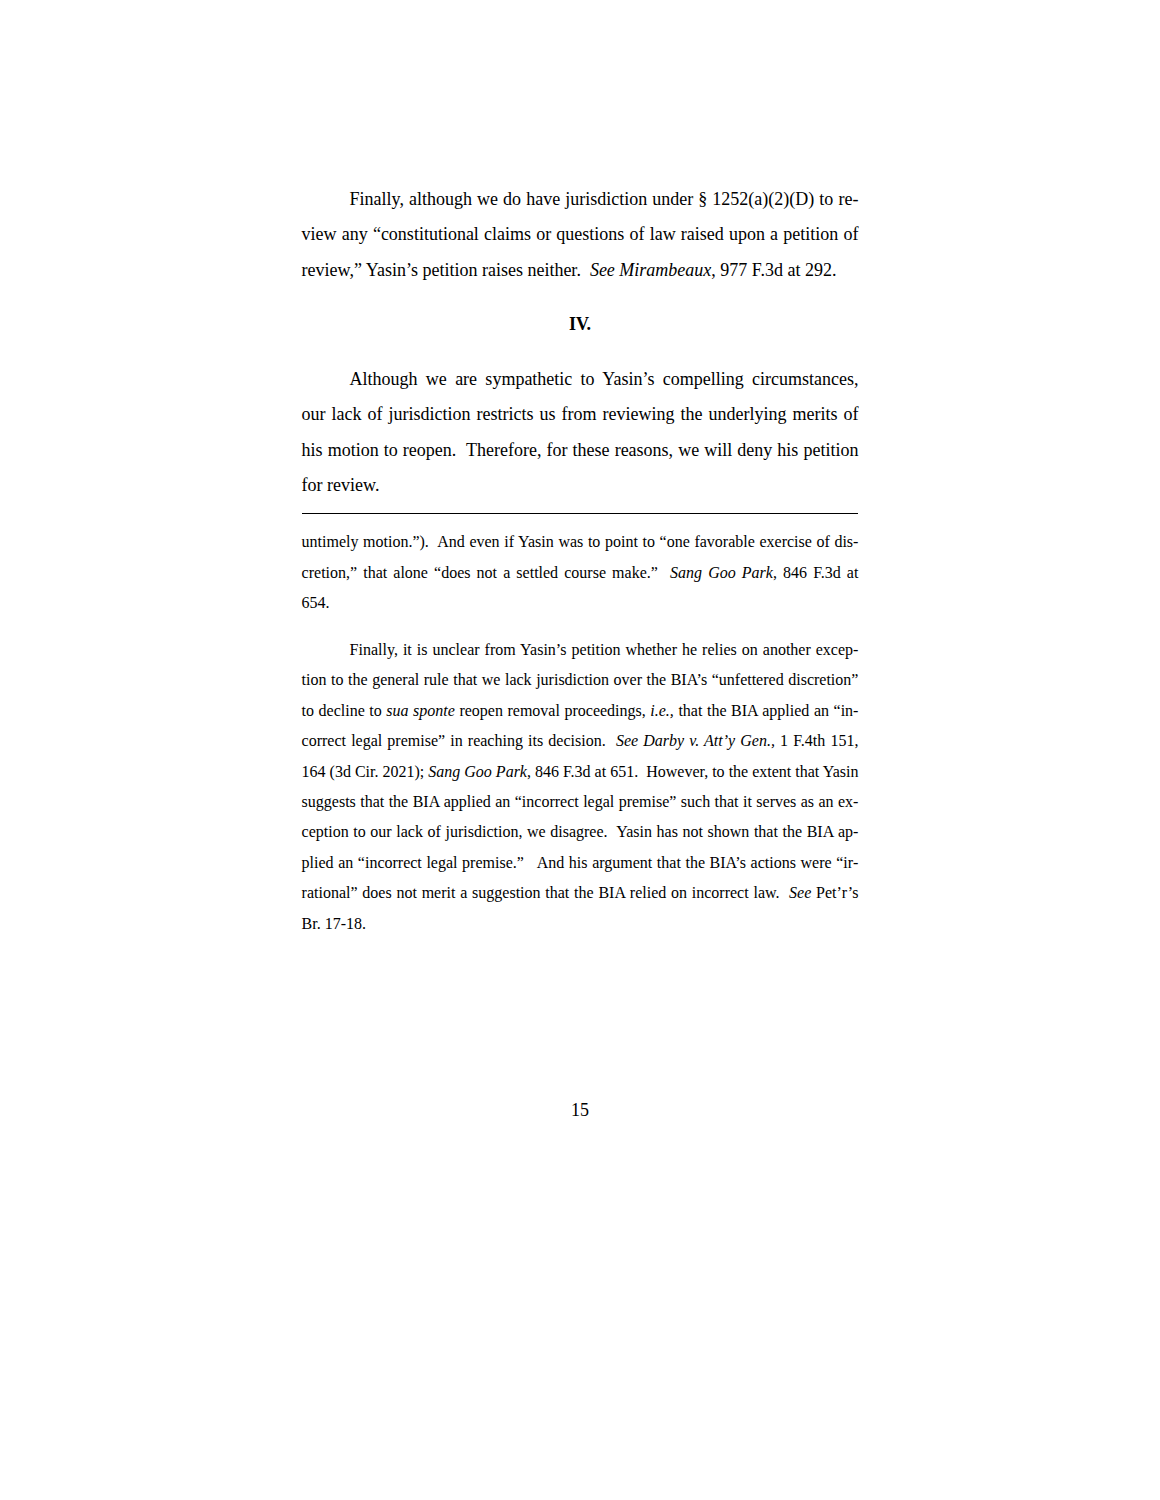Finally, although we do have jurisdiction under § 1252(a)(2)(D) to review any “constitutional claims or questions of law raised upon a petition of review,” Yasin’s petition raises neither. See Mirambeaux, 977 F.3d at 292.
IV.
Although we are sympathetic to Yasin’s compelling circumstances, our lack of jurisdiction restricts us from reviewing the underlying merits of his motion to reopen. Therefore, for these reasons, we will deny his petition for review.
untimely motion.”). And even if Yasin was to point to “one favorable exercise of discretion,” that alone “does not a settled course make.” Sang Goo Park, 846 F.3d at 654.
Finally, it is unclear from Yasin’s petition whether he relies on another exception to the general rule that we lack jurisdiction over the BIA’s “unfettered discretion” to decline to sua sponte reopen removal proceedings, i.e., that the BIA applied an “incorrect legal premise” in reaching its decision. See Darby v. Att’y Gen., 1 F.4th 151, 164 (3d Cir. 2021); Sang Goo Park, 846 F.3d at 651. However, to the extent that Yasin suggests that the BIA applied an “incorrect legal premise” such that it serves as an exception to our lack of jurisdiction, we disagree. Yasin has not shown that the BIA applied an “incorrect legal premise.” And his argument that the BIA’s actions were “irrational” does not merit a suggestion that the BIA relied on incorrect law. See Pet’r’s Br. 17-18.
15